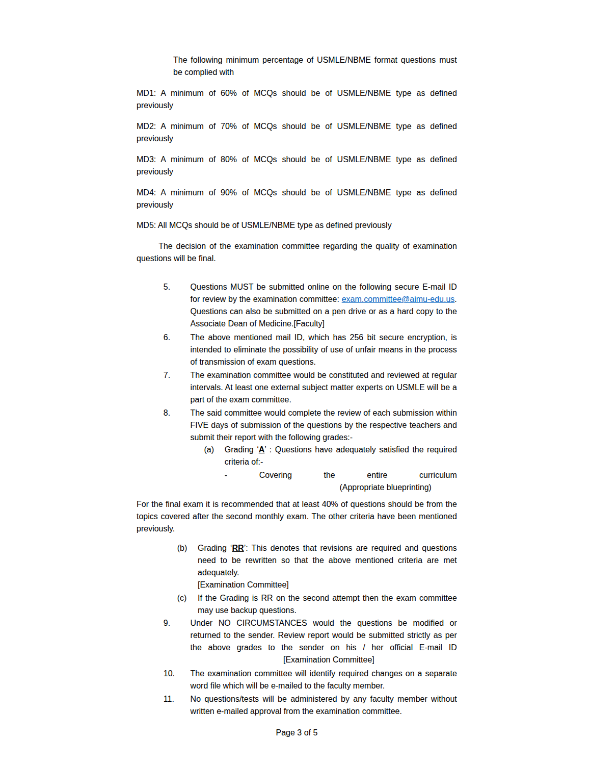The following minimum percentage of USMLE/NBME format questions must be complied with
MD1: A minimum of 60% of MCQs should be of USMLE/NBME type as defined previously
MD2: A minimum of 70% of MCQs should be of USMLE/NBME type as defined previously
MD3: A minimum of 80% of MCQs should be of USMLE/NBME type as defined previously
MD4: A minimum of 90% of MCQs should be of USMLE/NBME type as defined previously
MD5: All MCQs should be of USMLE/NBME type as defined previously
The decision of the examination committee regarding the quality of examination questions will be final.
Questions MUST be submitted online on the following secure E-mail ID for review by the examination committee: exam.committee@aimu-edu.us. Questions can also be submitted on a pen drive or as a hard copy to the Associate Dean of Medicine.[Faculty]
The above mentioned mail ID, which has 256 bit secure encryption, is intended to eliminate the possibility of use of unfair means in the process of transmission of exam questions.
The examination committee would be constituted and reviewed at regular intervals. At least one external subject matter experts on USMLE will be a part of the exam committee.
The said committee would complete the review of each submission within FIVE days of submission of the questions by the respective teachers and submit their report with the following grades:-
(a) Grading ‘A’ : Questions have adequately satisfied the required criteria of:-
- Covering the entire curriculum (Appropriate blueprinting)
For the final exam it is recommended that at least 40% of questions should be from the topics covered after the second monthly exam. The other criteria have been mentioned previously.
(b) Grading ‘RR’: This denotes that revisions are required and questions need to be rewritten so that the above mentioned criteria are met adequately.
[Examination Committee]
(c) If the Grading is RR on the second attempt then the exam committee may use backup questions.
Under NO CIRCUMSTANCES would the questions be modified or returned to the sender. Review report would be submitted strictly as per the above grades to the sender on his / her official E-mail ID [Examination Committee]
The examination committee will identify required changes on a separate word file which will be e-mailed to the faculty member.
No questions/tests will be administered by any faculty member without written e-mailed approval from the examination committee.
Page 3 of 5